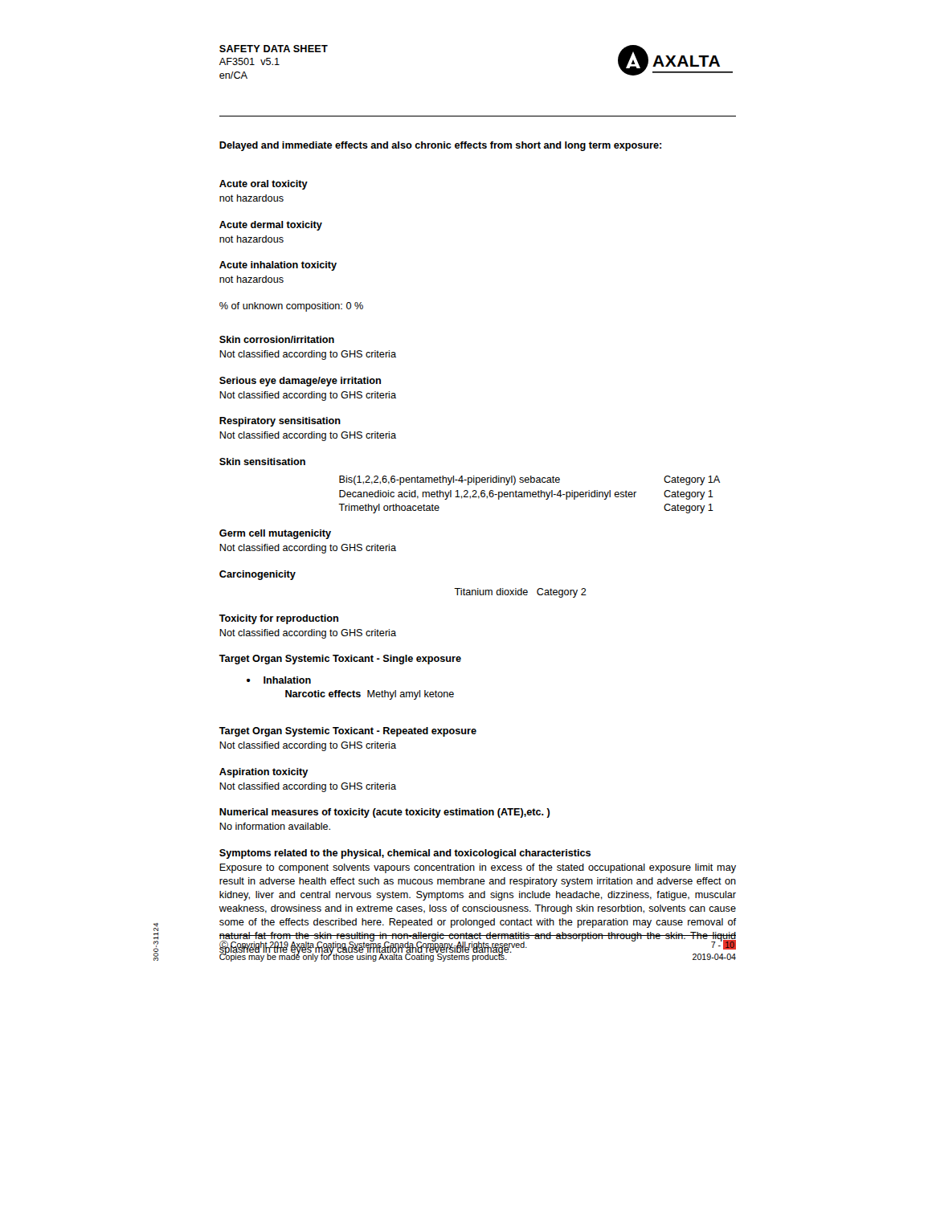SAFETY DATA SHEET
AF3501 v5.1
en/CA
AXALTA
Delayed and immediate effects and also chronic effects from short and long term exposure:
Acute oral toxicity
not hazardous
Acute dermal toxicity
not hazardous
Acute inhalation toxicity
not hazardous
% of unknown composition: 0 %
Skin corrosion/irritation
Not classified according to GHS criteria
Serious eye damage/eye irritation
Not classified according to GHS criteria
Respiratory sensitisation
Not classified according to GHS criteria
Skin sensitisation
| Bis(1,2,2,6,6-pentamethyl-4-piperidinyl) sebacate | Category 1A |
| Decanedioic acid, methyl 1,2,2,6,6-pentamethyl-4-piperidinyl ester | Category 1 |
| Trimethyl orthoacetate | Category 1 |
Germ cell mutagenicity
Not classified according to GHS criteria
Carcinogenicity
Titanium dioxide Category 2
Toxicity for reproduction
Not classified according to GHS criteria
Target Organ Systemic Toxicant - Single exposure
Inhalation
Narcotic effects Methyl amyl ketone
Target Organ Systemic Toxicant - Repeated exposure
Not classified according to GHS criteria
Aspiration toxicity
Not classified according to GHS criteria
Numerical measures of toxicity (acute toxicity estimation (ATE),etc. )
No information available.
Symptoms related to the physical, chemical and toxicological characteristics
Exposure to component solvents vapours concentration in excess of the stated occupational exposure limit may result in adverse health effect such as mucous membrane and respiratory system irritation and adverse effect on kidney, liver and central nervous system. Symptoms and signs include headache, dizziness, fatigue, muscular weakness, drowsiness and in extreme cases, loss of consciousness. Through skin resorbtion, solvents can cause some of the effects described here. Repeated or prolonged contact with the preparation may cause removal of natural fat from the skin resulting in non-allergic contact dermatitis and absorption through the skin. The liquid splashed in the eyes may cause irritation and reversible damage.
Ⓒ Copyright 2019 Axalta Coating Systems Canada Company. All rights reserved.
Copies may be made only for those using Axalta Coating Systems products.
7 - 10
2019-04-04
300-31124